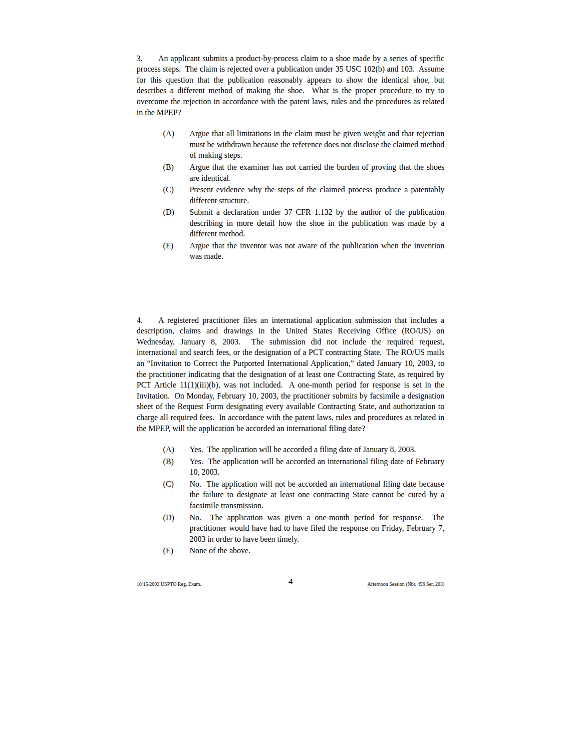3. An applicant submits a product-by-process claim to a shoe made by a series of specific process steps. The claim is rejected over a publication under 35 USC 102(b) and 103. Assume for this question that the publication reasonably appears to show the identical shoe, but describes a different method of making the shoe. What is the proper procedure to try to overcome the rejection in accordance with the patent laws, rules and the procedures as related in the MPEP?
(A) Argue that all limitations in the claim must be given weight and that rejection must be withdrawn because the reference does not disclose the claimed method of making steps.
(B) Argue that the examiner has not carried the burden of proving that the shoes are identical.
(C) Present evidence why the steps of the claimed process produce a patentably different structure.
(D) Submit a declaration under 37 CFR 1.132 by the author of the publication describing in more detail how the shoe in the publication was made by a different method.
(E) Argue that the inventor was not aware of the publication when the invention was made.
4. A registered practitioner files an international application submission that includes a description, claims and drawings in the United States Receiving Office (RO/US) on Wednesday, January 8, 2003. The submission did not include the required request, international and search fees, or the designation of a PCT contracting State. The RO/US mails an “Invitation to Correct the Purported International Application,” dated January 10, 2003, to the practitioner indicating that the designation of at least one Contracting State, as required by PCT Article 11(1)(iii)(b), was not included. A one-month period for response is set in the Invitation. On Monday, February 10, 2003, the practitioner submits by facsimile a designation sheet of the Request Form designating every available Contracting State, and authorization to charge all required fees. In accordance with the patent laws, rules and procedures as related in the MPEP, will the application be accorded an international filing date?
(A) Yes. The application will be accorded a filing date of January 8, 2003.
(B) Yes. The application will be accorded an international filing date of February 10, 2003.
(C) No. The application will not be accorded an international filing date because the failure to designate at least one contracting State cannot be cured by a facsimile transmission.
(D) No. The application was given a one-month period for response. The practitioner would have had to have filed the response on Friday, February 7, 2003 in order to have been timely.
(E) None of the above.
10/15/2003 USPTO Reg. Exam.
4
Afternoon Session (Nbr. 456 Ser. 203)